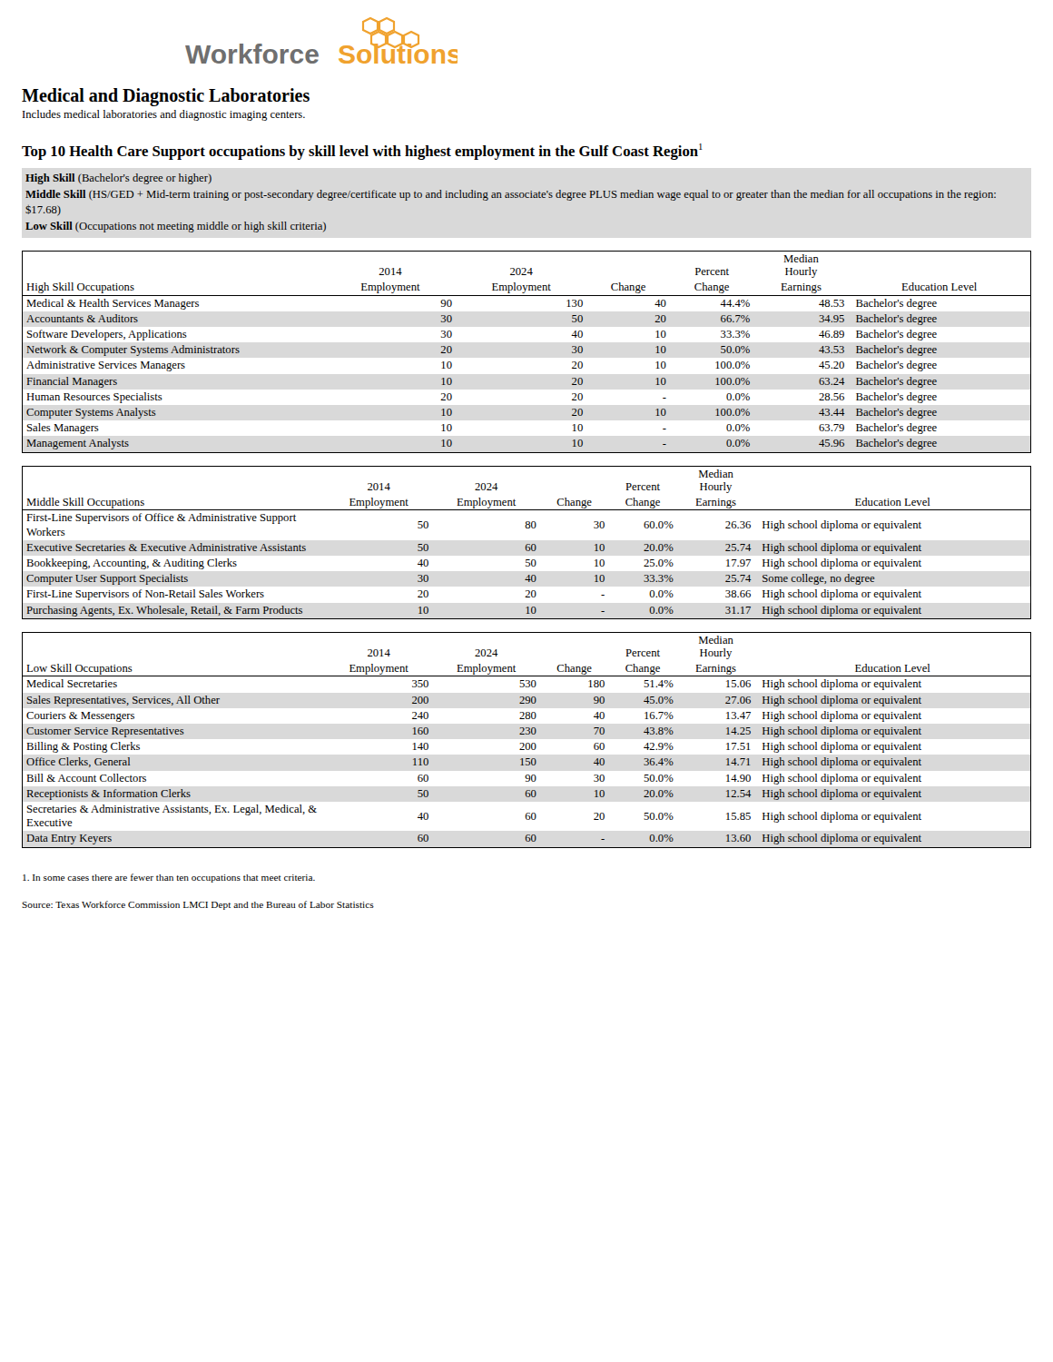Workforce Solutions
Medical and Diagnostic Laboratories
Includes medical laboratories and diagnostic imaging centers.
Top 10 Health Care Support occupations by skill level with highest employment in the Gulf Coast Region1
High Skill (Bachelor's degree or higher)
Middle Skill (HS/GED + Mid-term training or post-secondary degree/certificate up to and including an associate's degree PLUS median wage equal to or greater than the median for all occupations in the region: $17.68)
Low Skill (Occupations not meeting middle or high skill criteria)
| | 2014 | 2024 | | Percent | Median Hourly | |
| --- | --- | --- | --- | --- | --- | --- |
| High Skill Occupations | Employment | Employment | Change | Change | Earnings | Education Level |
| Medical & Health Services Managers | 90 | 130 | 40 | 44.4% | 48.53 | Bachelor's degree |
| Accountants & Auditors | 30 | 50 | 20 | 66.7% | 34.95 | Bachelor's degree |
| Software Developers, Applications | 30 | 40 | 10 | 33.3% | 46.89 | Bachelor's degree |
| Network & Computer Systems Administrators | 20 | 30 | 10 | 50.0% | 43.53 | Bachelor's degree |
| Administrative Services Managers | 10 | 20 | 10 | 100.0% | 45.20 | Bachelor's degree |
| Financial Managers | 10 | 20 | 10 | 100.0% | 63.24 | Bachelor's degree |
| Human Resources Specialists | 20 | 20 | - | 0.0% | 28.56 | Bachelor's degree |
| Computer Systems Analysts | 10 | 20 | 10 | 100.0% | 43.44 | Bachelor's degree |
| Sales Managers | 10 | 10 | - | 0.0% | 63.79 | Bachelor's degree |
| Management Analysts | 10 | 10 | - | 0.0% | 45.96 | Bachelor's degree |
| | 2014 | 2024 | | Percent | Median Hourly | |
| --- | --- | --- | --- | --- | --- | --- |
| Middle Skill Occupations | Employment | Employment | Change | Change | Earnings | Education Level |
| First-Line Supervisors of Office & Administrative Support Workers | 50 | 80 | 30 | 60.0% | 26.36 | High school diploma or equivalent |
| Executive Secretaries & Executive Administrative Assistants | 50 | 60 | 10 | 20.0% | 25.74 | High school diploma or equivalent |
| Bookkeeping, Accounting, & Auditing Clerks | 40 | 50 | 10 | 25.0% | 17.97 | High school diploma or equivalent |
| Computer User Support Specialists | 30 | 40 | 10 | 33.3% | 25.74 | Some college, no degree |
| First-Line Supervisors of Non-Retail Sales Workers | 20 | 20 | - | 0.0% | 38.66 | High school diploma or equivalent |
| Purchasing Agents, Ex. Wholesale, Retail, & Farm Products | 10 | 10 | - | 0.0% | 31.17 | High school diploma or equivalent |
| | 2014 | 2024 | | Percent | Median Hourly | |
| --- | --- | --- | --- | --- | --- | --- |
| Low Skill Occupations | Employment | Employment | Change | Change | Earnings | Education Level |
| Medical Secretaries | 350 | 530 | 180 | 51.4% | 15.06 | High school diploma or equivalent |
| Sales Representatives, Services, All Other | 200 | 290 | 90 | 45.0% | 27.06 | High school diploma or equivalent |
| Couriers & Messengers | 240 | 280 | 40 | 16.7% | 13.47 | High school diploma or equivalent |
| Customer Service Representatives | 160 | 230 | 70 | 43.8% | 14.25 | High school diploma or equivalent |
| Billing & Posting Clerks | 140 | 200 | 60 | 42.9% | 17.51 | High school diploma or equivalent |
| Office Clerks, General | 110 | 150 | 40 | 36.4% | 14.71 | High school diploma or equivalent |
| Bill & Account Collectors | 60 | 90 | 30 | 50.0% | 14.90 | High school diploma or equivalent |
| Receptionists & Information Clerks | 50 | 60 | 10 | 20.0% | 12.54 | High school diploma or equivalent |
| Secretaries & Administrative Assistants, Ex. Legal, Medical, & Executive | 40 | 60 | 20 | 50.0% | 15.85 | High school diploma or equivalent |
| Data Entry Keyers | 60 | 60 | - | 0.0% | 13.60 | High school diploma or equivalent |
1. In some cases there are fewer than ten occupations that meet criteria.
Source: Texas Workforce Commission LMCI Dept and the Bureau of Labor Statistics